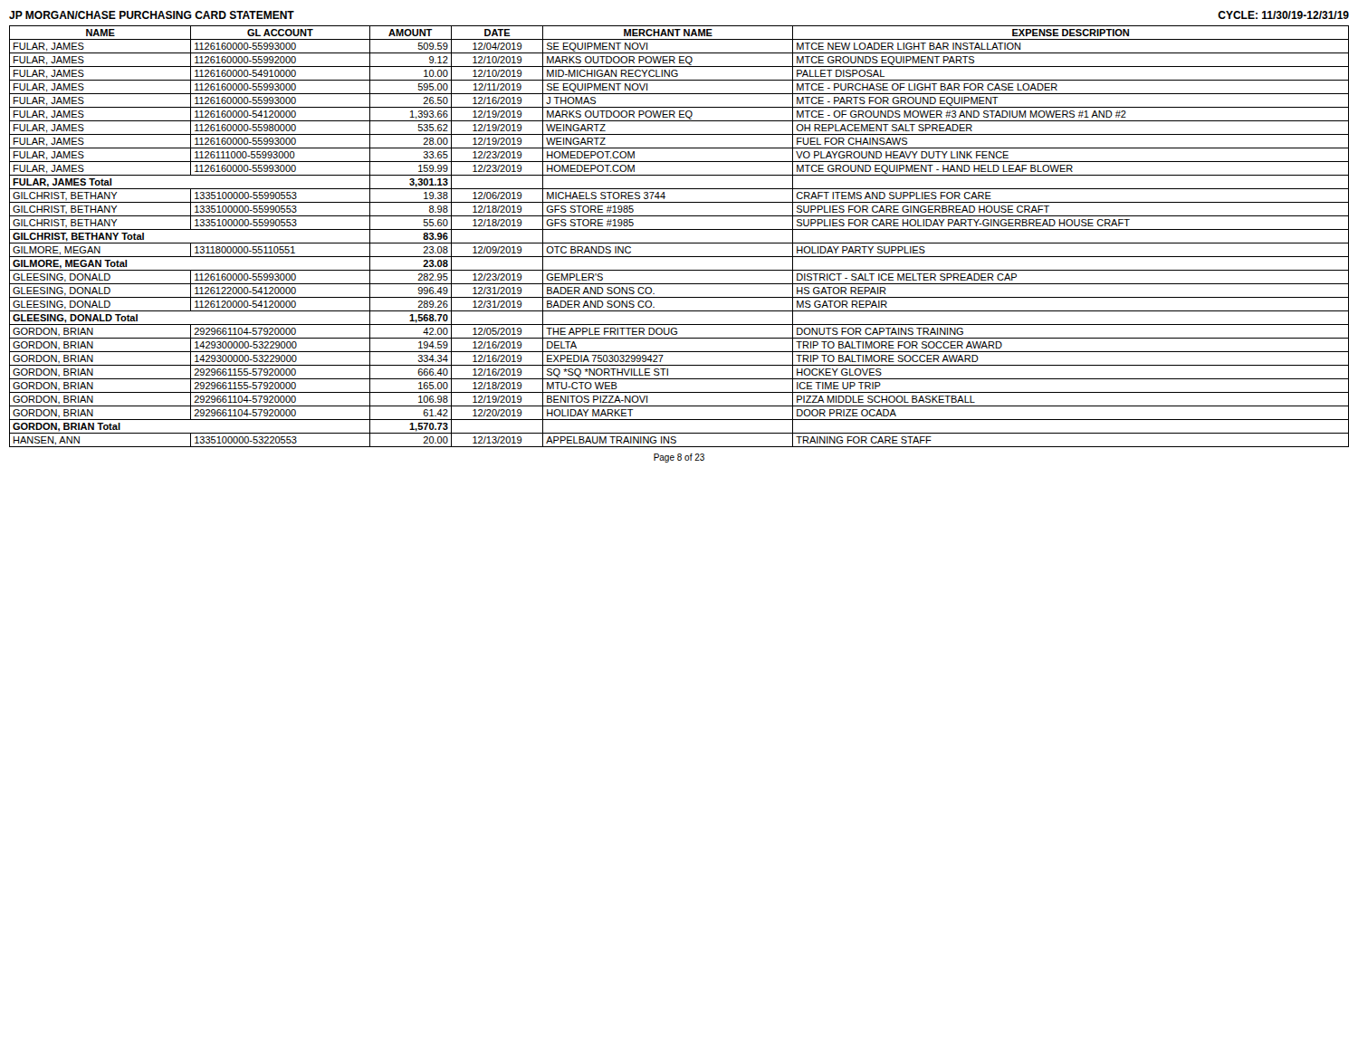JP MORGAN/CHASE PURCHASING CARD STATEMENT CYCLE: 11/30/19-12/31/19
| NAME | GL ACCOUNT | AMOUNT | DATE | MERCHANT NAME | EXPENSE DESCRIPTION |
| --- | --- | --- | --- | --- | --- |
| FULAR, JAMES | 1126160000-55993000 | 509.59 | 12/04/2019 | SE EQUIPMENT NOVI | MTCE NEW LOADER LIGHT BAR INSTALLATION |
| FULAR, JAMES | 1126160000-55992000 | 9.12 | 12/10/2019 | MARKS OUTDOOR POWER EQ | MTCE GROUNDS EQUIPMENT PARTS |
| FULAR, JAMES | 1126160000-54910000 | 10.00 | 12/10/2019 | MID-MICHIGAN RECYCLING | PALLET DISPOSAL |
| FULAR, JAMES | 1126160000-55993000 | 595.00 | 12/11/2019 | SE EQUIPMENT NOVI | MTCE - PURCHASE OF LIGHT BAR FOR CASE LOADER |
| FULAR, JAMES | 1126160000-55993000 | 26.50 | 12/16/2019 | J THOMAS | MTCE - PARTS FOR GROUND EQUIPMENT |
| FULAR, JAMES | 1126160000-54120000 | 1,393.66 | 12/19/2019 | MARKS OUTDOOR POWER EQ | MTCE - OF GROUNDS MOWER #3 AND STADIUM MOWERS #1 AND #2 |
| FULAR, JAMES | 1126160000-55980000 | 535.62 | 12/19/2019 | WEINGARTZ | OH REPLACEMENT SALT SPREADER |
| FULAR, JAMES | 1126160000-55993000 | 28.00 | 12/19/2019 | WEINGARTZ | FUEL FOR CHAINSAWS |
| FULAR, JAMES | 1126111000-55993000 | 33.65 | 12/23/2019 | HOMEDEPOT.COM | VO PLAYGROUND HEAVY DUTY LINK FENCE |
| FULAR, JAMES | 1126160000-55993000 | 159.99 | 12/23/2019 | HOMEDEPOT.COM | MTCE GROUND EQUIPMENT - HAND HELD LEAF BLOWER |
| FULAR, JAMES Total | 3,301.13 | | | |
| GILCHRIST, BETHANY | 1335100000-55990553 | 19.38 | 12/06/2019 | MICHAELS STORES 3744 | CRAFT ITEMS AND SUPPLIES FOR CARE |
| GILCHRIST, BETHANY | 1335100000-55990553 | 8.98 | 12/18/2019 | GFS STORE #1985 | SUPPLIES FOR CARE GINGERBREAD HOUSE CRAFT |
| GILCHRIST, BETHANY | 1335100000-55990553 | 55.60 | 12/18/2019 | GFS STORE #1985 | SUPPLIES FOR CARE HOLIDAY PARTY-GINGERBREAD HOUSE CRAFT |
| GILCHRIST, BETHANY Total | 83.96 | | | |
| GILMORE, MEGAN | 1311800000-55110551 | 23.08 | 12/09/2019 | OTC BRANDS INC | HOLIDAY PARTY SUPPLIES |
| GILMORE, MEGAN Total | 23.08 | | | |
| GLEESING, DONALD | 1126160000-55993000 | 282.95 | 12/23/2019 | GEMPLER'S | DISTRICT - SALT ICE MELTER SPREADER CAP |
| GLEESING, DONALD | 1126122000-54120000 | 996.49 | 12/31/2019 | BADER AND SONS CO. | HS GATOR REPAIR |
| GLEESING, DONALD | 1126120000-54120000 | 289.26 | 12/31/2019 | BADER AND SONS CO. | MS GATOR REPAIR |
| GLEESING, DONALD Total | 1,568.70 | | | |
| GORDON, BRIAN | 2929661104-57920000 | 42.00 | 12/05/2019 | THE APPLE FRITTER DOUG | DONUTS FOR CAPTAINS TRAINING |
| GORDON, BRIAN | 1429300000-53229000 | 194.59 | 12/16/2019 | DELTA | TRIP TO BALTIMORE FOR SOCCER AWARD |
| GORDON, BRIAN | 1429300000-53229000 | 334.34 | 12/16/2019 | EXPEDIA 7503032999427 | TRIP TO BALTIMORE SOCCER AWARD |
| GORDON, BRIAN | 2929661155-57920000 | 666.40 | 12/16/2019 | SQ *SQ *NORTHVILLE STI | HOCKEY GLOVES |
| GORDON, BRIAN | 2929661155-57920000 | 165.00 | 12/18/2019 | MTU-CTO WEB | ICE TIME UP TRIP |
| GORDON, BRIAN | 2929661104-57920000 | 106.98 | 12/19/2019 | BENITOS PIZZA-NOVI | PIZZA MIDDLE SCHOOL BASKETBALL |
| GORDON, BRIAN | 2929661104-57920000 | 61.42 | 12/20/2019 | HOLIDAY MARKET | DOOR PRIZE OCADA |
| GORDON, BRIAN Total | 1,570.73 | | | |
| HANSEN, ANN | 1335100000-53220553 | 20.00 | 12/13/2019 | APPELBAUM TRAINING INS | TRAINING FOR CARE STAFF |
Page 8 of 23